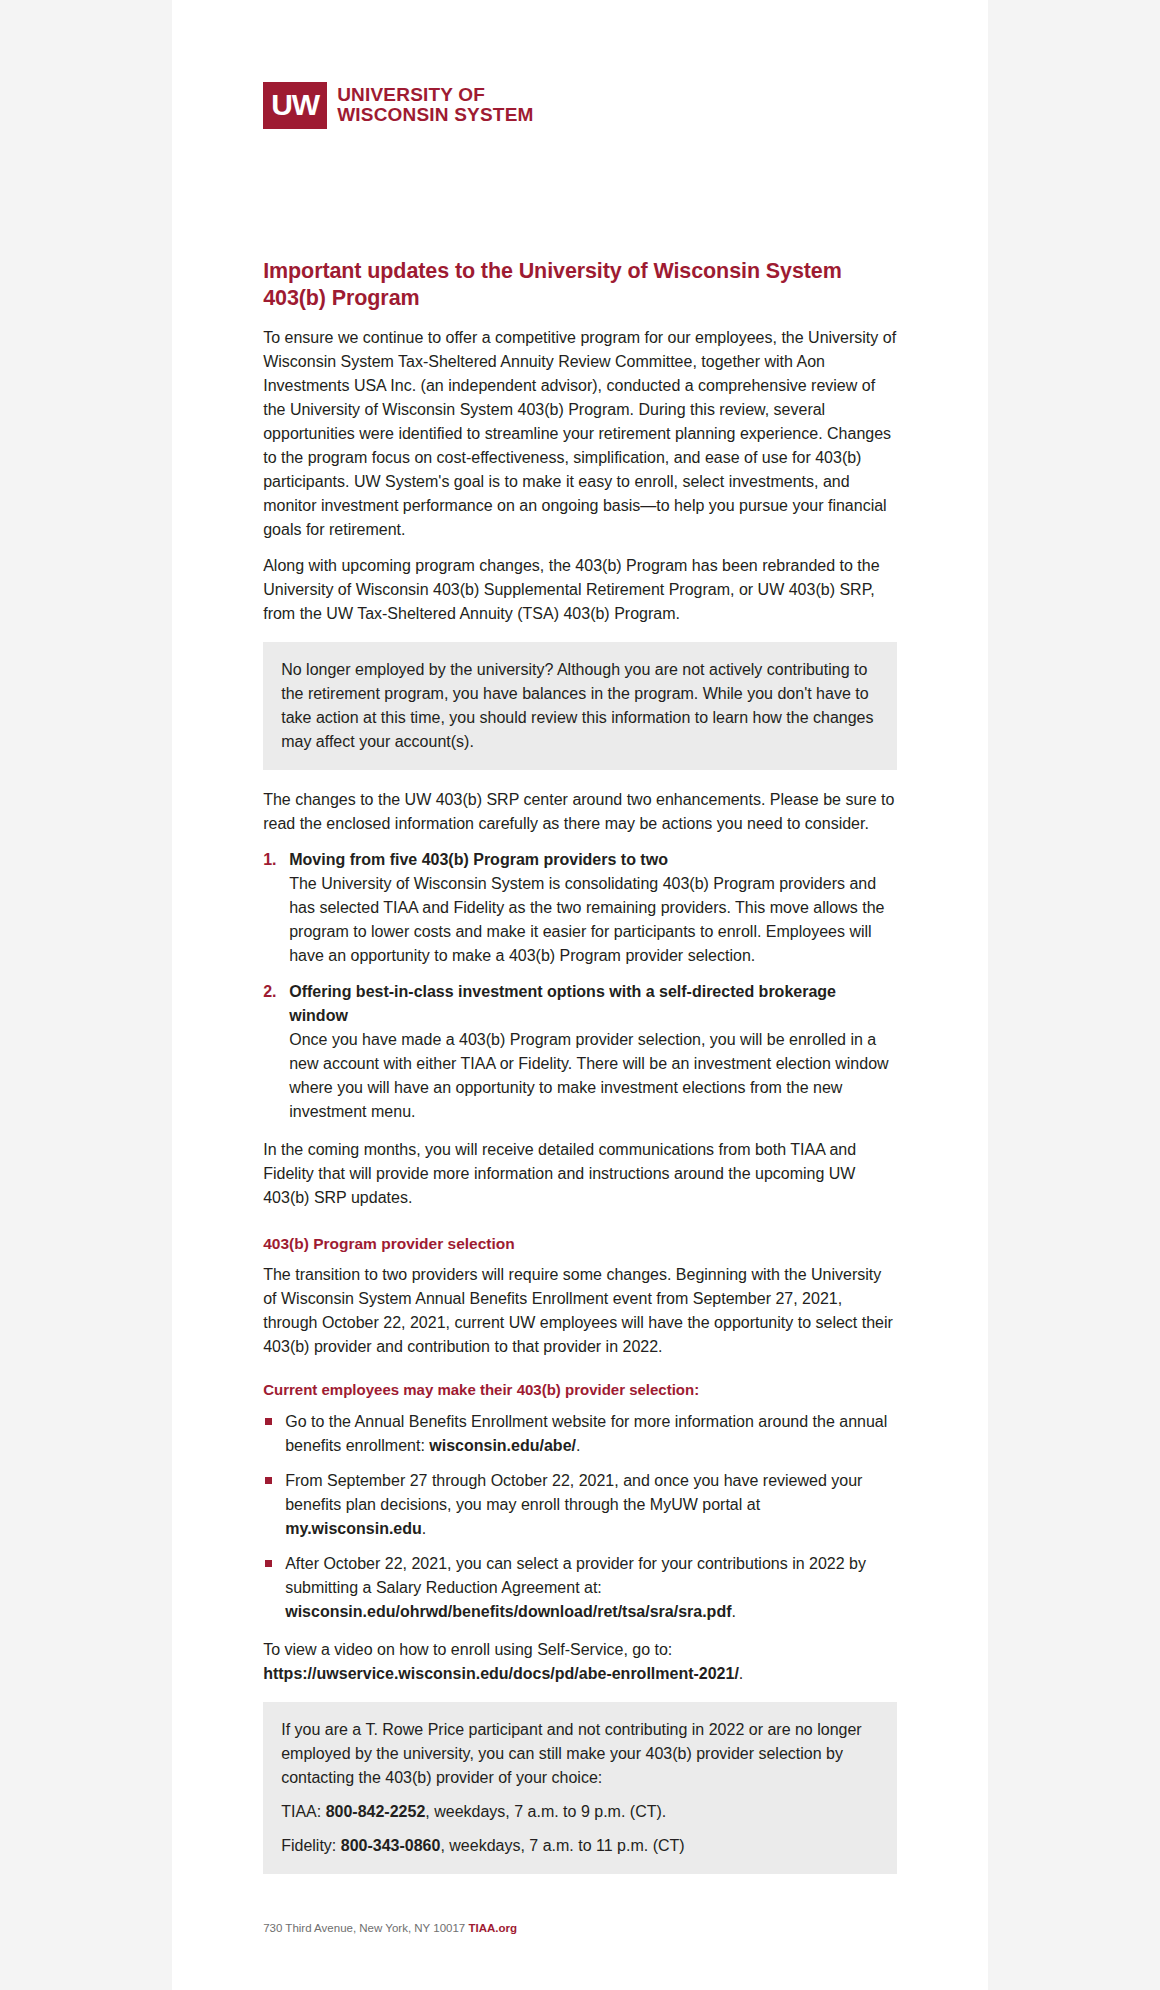UW University of
Wisconsin System
Important updates to the University of Wisconsin System 403(b) Program
To ensure we continue to offer a competitive program for our employees, the University of Wisconsin System Tax-Sheltered Annuity Review Committee, together with Aon Investments USA Inc. (an independent advisor), conducted a comprehensive review of the University of Wisconsin System 403(b) Program. During this review, several opportunities were identified to streamline your retirement planning experience. Changes to the program focus on cost-effectiveness, simplification, and ease of use for 403(b) participants. UW System's goal is to make it easy to enroll, select investments, and monitor investment performance on an ongoing basis—to help you pursue your financial goals for retirement.
Along with upcoming program changes, the 403(b) Program has been rebranded to the University of Wisconsin 403(b) Supplemental Retirement Program, or UW 403(b) SRP, from the UW Tax-Sheltered Annuity (TSA) 403(b) Program.
No longer employed by the university? Although you are not actively contributing to the retirement program, you have balances in the program. While you don't have to take action at this time, you should review this information to learn how the changes may affect your account(s).
The changes to the UW 403(b) SRP center around two enhancements. Please be sure to read the enclosed information carefully as there may be actions you need to consider.
Moving from five 403(b) Program providers to two The University of Wisconsin System is consolidating 403(b) Program providers and has selected TIAA and Fidelity as the two remaining providers. This move allows the program to lower costs and make it easier for participants to enroll. Employees will have an opportunity to make a 403(b) Program provider selection.
Offering best-in-class investment options with a self-directed brokerage window Once you have made a 403(b) Program provider selection, you will be enrolled in a new account with either TIAA or Fidelity. There will be an investment election window where you will have an opportunity to make investment elections from the new investment menu.
In the coming months, you will receive detailed communications from both TIAA and Fidelity that will provide more information and instructions around the upcoming UW 403(b) SRP updates.
403(b) Program provider selection
The transition to two providers will require some changes. Beginning with the University of Wisconsin System Annual Benefits Enrollment event from September 27, 2021, through October 22, 2021, current UW employees will have the opportunity to select their 403(b) provider and contribution to that provider in 2022.
Current employees may make their 403(b) provider selection:
Go to the Annual Benefits Enrollment website for more information around the annual benefits enrollment: wisconsin.edu/abe/.
From September 27 through October 22, 2021, and once you have reviewed your benefits plan decisions, you may enroll through the MyUW portal at my.wisconsin.edu.
After October 22, 2021, you can select a provider for your contributions in 2022 by submitting a Salary Reduction Agreement at: wisconsin.edu/ohrwd/benefits/download/ret/tsa/sra/sra.pdf.
To view a video on how to enroll using Self-Service, go to: https://uwservice.wisconsin.edu/docs/pd/abe-enrollment-2021/.
If you are a T. Rowe Price participant and not contributing in 2022 or are no longer employed by the university, you can still make your 403(b) provider selection by contacting the 403(b) provider of your choice:
TIAA: 800-842-2252, weekdays, 7 a.m. to 9 p.m. (CT).
Fidelity: 800-343-0860, weekdays, 7 a.m. to 11 p.m. (CT)
730 Third Avenue, New York, NY 10017 TIAA.org